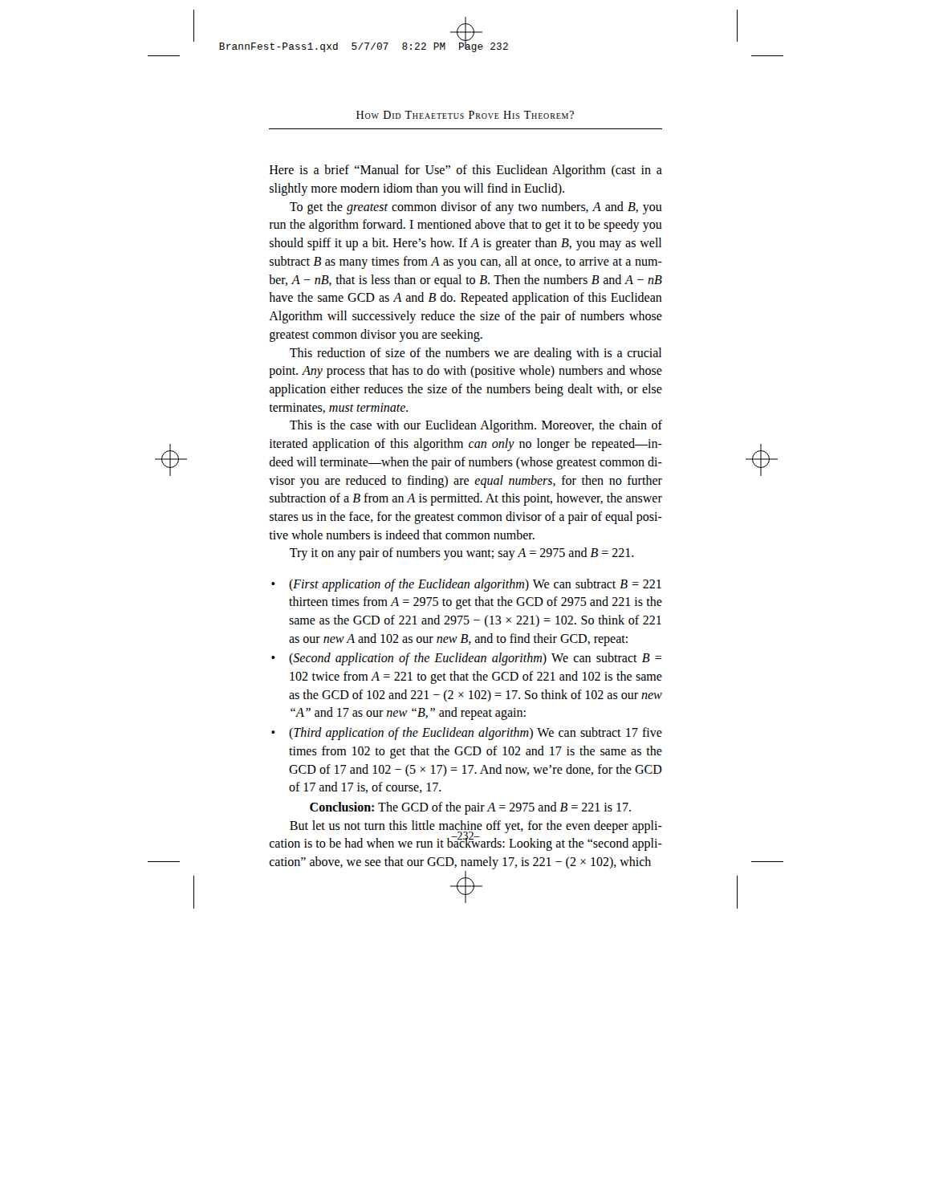BrannFest-Pass1.qxd 5/7/07 8:22 PM Page 232
How Did Theaetetus Prove His Theorem?
Here is a brief “Manual for Use” of this Euclidean Algorithm (cast in a slightly more modern idiom than you will find in Euclid).
To get the greatest common divisor of any two numbers, A and B, you run the algorithm forward. I mentioned above that to get it to be speedy you should spiff it up a bit. Here’s how. If A is greater than B, you may as well subtract B as many times from A as you can, all at once, to arrive at a number, A − nB, that is less than or equal to B. Then the numbers B and A − nB have the same GCD as A and B do. Repeated application of this Euclidean Algorithm will successively reduce the size of the pair of numbers whose greatest common divisor you are seeking.
This reduction of size of the numbers we are dealing with is a crucial point. Any process that has to do with (positive whole) numbers and whose application either reduces the size of the numbers being dealt with, or else terminates, must terminate.
This is the case with our Euclidean Algorithm. Moreover, the chain of iterated application of this algorithm can only no longer be repeated—indeed will terminate—when the pair of numbers (whose greatest common divisor you are reduced to finding) are equal numbers, for then no further subtraction of a B from an A is permitted. At this point, however, the answer stares us in the face, for the greatest common divisor of a pair of equal positive whole numbers is indeed that common number.
Try it on any pair of numbers you want; say A = 2975 and B = 221.
(First application of the Euclidean algorithm) We can subtract B = 221 thirteen times from A = 2975 to get that the GCD of 2975 and 221 is the same as the GCD of 221 and 2975 − (13 × 221) = 102. So think of 221 as our new A and 102 as our new B, and to find their GCD, repeat:
(Second application of the Euclidean algorithm) We can subtract B = 102 twice from A = 221 to get that the GCD of 221 and 102 is the same as the GCD of 102 and 221 − (2 × 102) = 17. So think of 102 as our new “A” and 17 as our new “B,” and repeat again:
(Third application of the Euclidean algorithm) We can subtract 17 five times from 102 to get that the GCD of 102 and 17 is the same as the GCD of 17 and 102 − (5 × 17) = 17. And now, we’re done, for the GCD of 17 and 17 is, of course, 17.
Conclusion: The GCD of the pair A = 2975 and B = 221 is 17.
But let us not turn this little machine off yet, for the even deeper application is to be had when we run it backwards: Looking at the “second application” above, we see that our GCD, namely 17, is 221 − (2 × 102), which
–232–